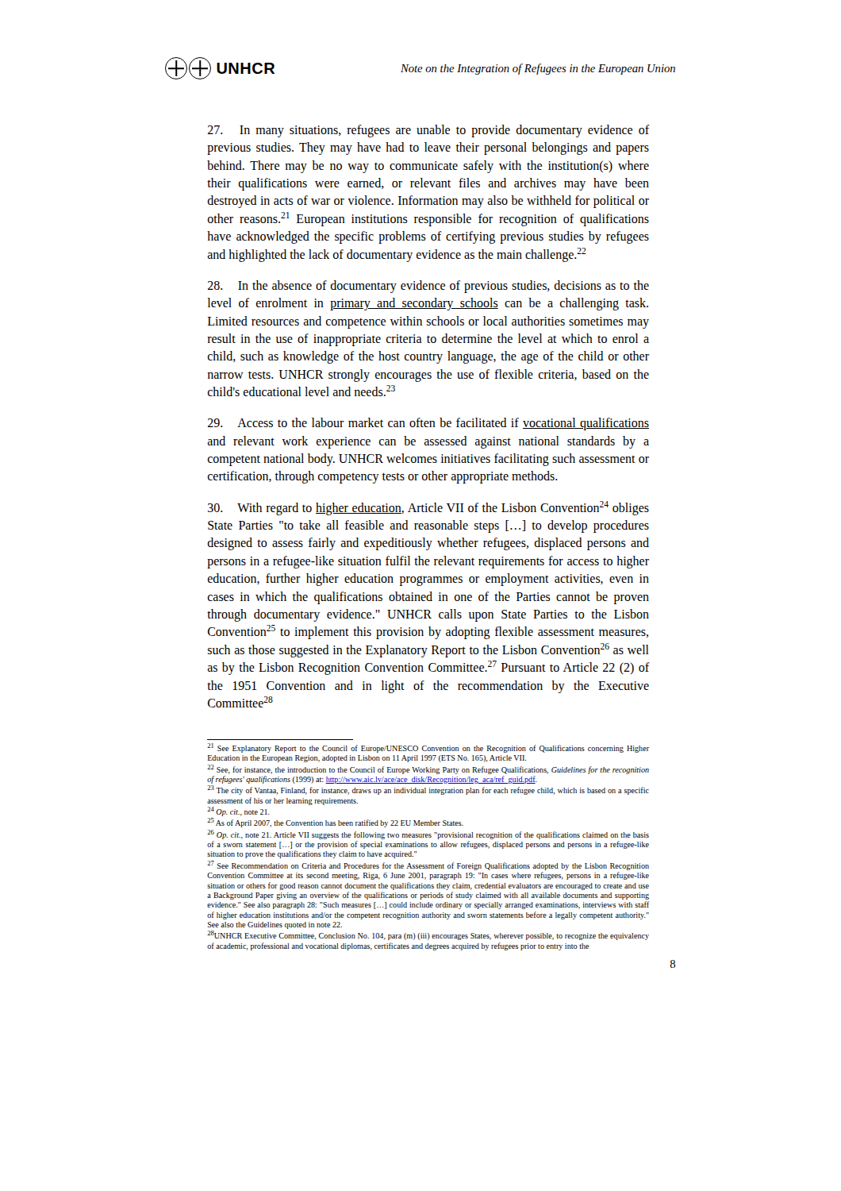UNHCR
Note on the Integration of Refugees in the European Union
27. In many situations, refugees are unable to provide documentary evidence of previous studies. They may have had to leave their personal belongings and papers behind. There may be no way to communicate safely with the institution(s) where their qualifications were earned, or relevant files and archives may have been destroyed in acts of war or violence. Information may also be withheld for political or other reasons.21 European institutions responsible for recognition of qualifications have acknowledged the specific problems of certifying previous studies by refugees and highlighted the lack of documentary evidence as the main challenge.22
28. In the absence of documentary evidence of previous studies, decisions as to the level of enrolment in primary and secondary schools can be a challenging task. Limited resources and competence within schools or local authorities sometimes may result in the use of inappropriate criteria to determine the level at which to enrol a child, such as knowledge of the host country language, the age of the child or other narrow tests. UNHCR strongly encourages the use of flexible criteria, based on the child's educational level and needs.23
29. Access to the labour market can often be facilitated if vocational qualifications and relevant work experience can be assessed against national standards by a competent national body. UNHCR welcomes initiatives facilitating such assessment or certification, through competency tests or other appropriate methods.
30. With regard to higher education, Article VII of the Lisbon Convention24 obliges State Parties "to take all feasible and reasonable steps […] to develop procedures designed to assess fairly and expeditiously whether refugees, displaced persons and persons in a refugee-like situation fulfil the relevant requirements for access to higher education, further higher education programmes or employment activities, even in cases in which the qualifications obtained in one of the Parties cannot be proven through documentary evidence." UNHCR calls upon State Parties to the Lisbon Convention25 to implement this provision by adopting flexible assessment measures, such as those suggested in the Explanatory Report to the Lisbon Convention26 as well as by the Lisbon Recognition Convention Committee.27 Pursuant to Article 22 (2) of the 1951 Convention and in light of the recommendation by the Executive Committee28
21 See Explanatory Report to the Council of Europe/UNESCO Convention on the Recognition of Qualifications concerning Higher Education in the European Region, adopted in Lisbon on 11 April 1997 (ETS No. 165), Article VII.
22 See, for instance, the introduction to the Council of Europe Working Party on Refugee Qualifications, Guidelines for the recognition of refugees' qualifications (1999) at: http://www.aic.lv/ace/ace_disk/Recognition/leg_aca/ref_guid.pdf.
23 The city of Vantaa, Finland, for instance, draws up an individual integration plan for each refugee child, which is based on a specific assessment of his or her learning requirements.
24 Op. cit., note 21.
25 As of April 2007, the Convention has been ratified by 22 EU Member States.
26 Op. cit., note 21. Article VII suggests the following two measures "provisional recognition of the qualifications claimed on the basis of a sworn statement […] or the provision of special examinations to allow refugees, displaced persons and persons in a refugee-like situation to prove the qualifications they claim to have acquired."
27 See Recommendation on Criteria and Procedures for the Assessment of Foreign Qualifications adopted by the Lisbon Recognition Convention Committee at its second meeting, Riga, 6 June 2001, paragraph 19: "In cases where refugees, persons in a refugee-like situation or others for good reason cannot document the qualifications they claim, credential evaluators are encouraged to create and use a Background Paper giving an overview of the qualifications or periods of study claimed with all available documents and supporting evidence." See also paragraph 28: "Such measures […] could include ordinary or specially arranged examinations, interviews with staff of higher education institutions and/or the competent recognition authority and sworn statements before a legally competent authority." See also the Guidelines quoted in note 22.
28UNHCR Executive Committee, Conclusion No. 104, para (m) (iii) encourages States, wherever possible, to recognize the equivalency of academic, professional and vocational diplomas, certificates and degrees acquired by refugees prior to entry into the
8